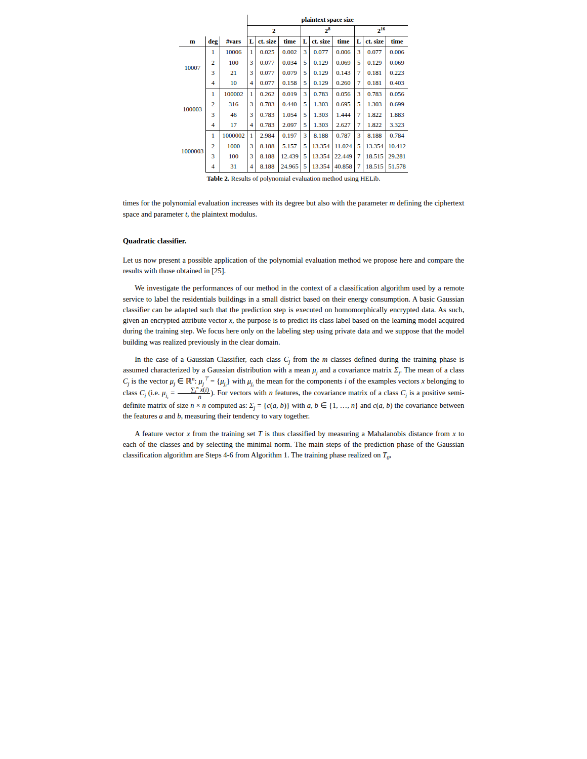| | plaintext space size |
| --- | --- |
| | 2 | 2 8 | 2 16 |
| m | deg | #vars | L | ct. size | time | L | ct. size | time | L | ct. size | time |
| 10007 | 1 | 10006 | 1 | 0.025 | 0.002 | 3 | 0.077 | 0.006 | 3 | 0.077 | 0.006 |
| 2 | 100 | 3 | 0.077 | 0.034 | 5 | 0.129 | 0.069 | 5 | 0.129 | 0.069 |
| 3 | 21 | 3 | 0.077 | 0.079 | 5 | 0.129 | 0.143 | 7 | 0.181 | 0.223 |
| 4 | 10 | 4 | 0.077 | 0.158 | 5 | 0.129 | 0.260 | 7 | 0.181 | 0.403 |
| 100003 | 1 | 100002 | 1 | 0.262 | 0.019 | 3 | 0.783 | 0.056 | 3 | 0.783 | 0.056 |
| 2 | 316 | 3 | 0.783 | 0.440 | 5 | 1.303 | 0.695 | 5 | 1.303 | 0.699 |
| 3 | 46 | 3 | 0.783 | 1.054 | 5 | 1.303 | 1.444 | 7 | 1.822 | 1.883 |
| 4 | 17 | 4 | 0.783 | 2.097 | 5 | 1.303 | 2.627 | 7 | 1.822 | 3.323 |
| 1000003 | 1 | 1000002 | 1 | 2.984 | 0.197 | 3 | 8.188 | 0.787 | 3 | 8.188 | 0.784 |
| 2 | 1000 | 3 | 8.188 | 5.157 | 5 | 13.354 | 11.024 | 5 | 13.354 | 10.412 |
| 3 | 100 | 3 | 8.188 | 12.439 | 5 | 13.354 | 22.449 | 7 | 18.515 | 29.281 |
| 4 | 31 | 4 | 8.188 | 24.965 | 5 | 13.354 | 40.858 | 7 | 18.515 | 51.578 |
Table 2. Results of polynomial evaluation method using HELib.
times for the polynomial evaluation increases with its degree but also with the parameter m defining the ciphertext space and parameter t, the plaintext modulus.
Quadratic classifier.
Let us now present a possible application of the polynomial evaluation method we propose here and compare the results with those obtained in [25].
We investigate the performances of our method in the context of a classification algorithm used by a remote service to label the residentials buildings in a small district based on their energy consumption. A basic Gaussian classifier can be adapted such that the prediction step is executed on homomorphically encrypted data. As such, given an encrypted attribute vector x, the purpose is to predict its class label based on the learning model acquired during the training step. We focus here only on the labeling step using private data and we suppose that the model building was realized previously in the clear domain.
In the case of a Gaussian Classifier, each class Cj from the m classes defined during the training phase is assumed characterized by a Gaussian distribution with a mean μj and a covariance matrix Σj. The mean of a class Cj is the vector μj ∈ ℝn: μj⊤ = {μji} with μji the mean for the components i of the examples vectors x belonging to class Cj (i.e. μji = ∑in x(i) n). For vectors with n features, the covariance matrix of a class Cj is a positive semi-definite matrix of size n × n computed as: Σj = {c(a, b)} with a, b ∈ {1, …, n} and c(a, b) the covariance between the features a and b, measuring their tendency to vary together.
A feature vector x from the training set T is thus classified by measuring a Mahalanobis distance from x to each of the classes and by selecting the minimal norm. The main steps of the prediction phase of the Gaussian classification algorithm are Steps 4-6 from Algorithm 1. The training phase realized on T0,